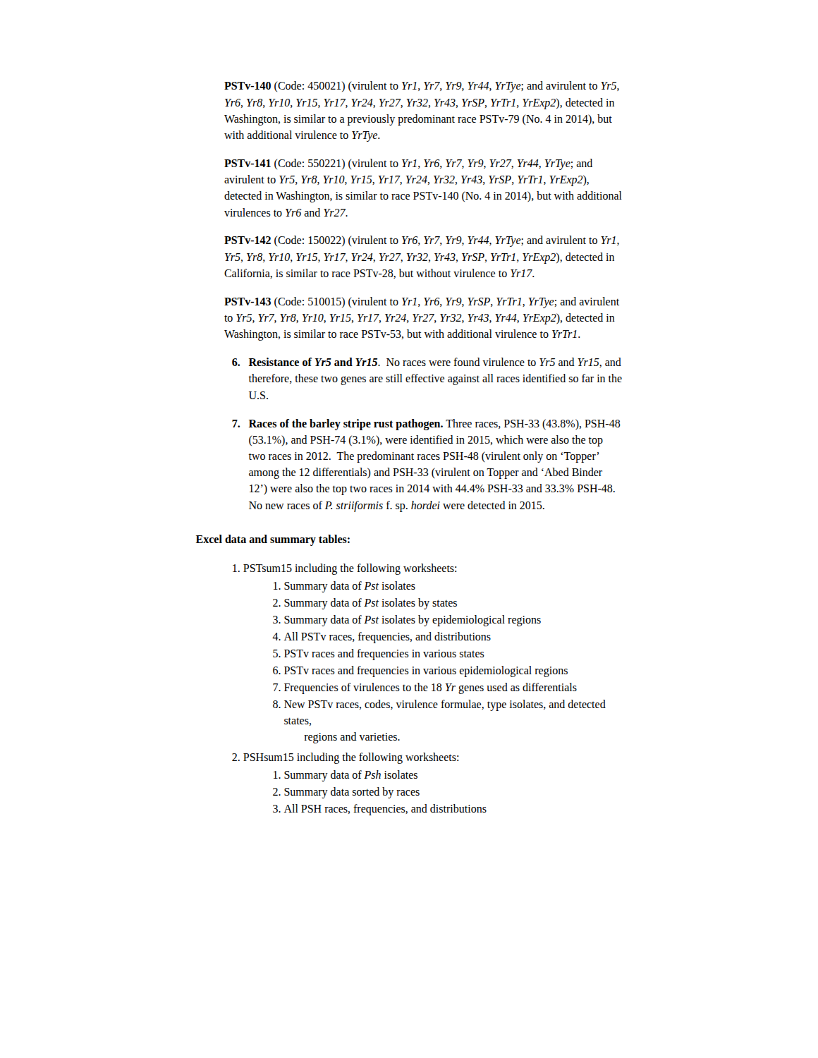PSTv-140 (Code: 450021) (virulent to Yr1, Yr7, Yr9, Yr44, YrTye; and avirulent to Yr5, Yr6, Yr8, Yr10, Yr15, Yr17, Yr24, Yr27, Yr32, Yr43, YrSP, YrTr1, YrExp2), detected in Washington, is similar to a previously predominant race PSTv-79 (No. 4 in 2014), but with additional virulence to YrTye.
PSTv-141 (Code: 550221) (virulent to Yr1, Yr6, Yr7, Yr9, Yr27, Yr44, YrTye; and avirulent to Yr5, Yr8, Yr10, Yr15, Yr17, Yr24, Yr32, Yr43, YrSP, YrTr1, YrExp2), detected in Washington, is similar to race PSTv-140 (No. 4 in 2014), but with additional virulences to Yr6 and Yr27.
PSTv-142 (Code: 150022) (virulent to Yr6, Yr7, Yr9, Yr44, YrTye; and avirulent to Yr1, Yr5, Yr8, Yr10, Yr15, Yr17, Yr24, Yr27, Yr32, Yr43, YrSP, YrTr1, YrExp2), detected in California, is similar to race PSTv-28, but without virulence to Yr17.
PSTv-143 (Code: 510015) (virulent to Yr1, Yr6, Yr9, YrSP, YrTr1, YrTye; and avirulent to Yr5, Yr7, Yr8, Yr10, Yr15, Yr17, Yr24, Yr27, Yr32, Yr43, Yr44, YrExp2), detected in Washington, is similar to race PSTv-53, but with additional virulence to YrTr1.
Resistance of Yr5 and Yr15. No races were found virulence to Yr5 and Yr15, and therefore, these two genes are still effective against all races identified so far in the U.S.
Races of the barley stripe rust pathogen. Three races, PSH-33 (43.8%), PSH-48 (53.1%), and PSH-74 (3.1%), were identified in 2015, which were also the top two races in 2012. The predominant races PSH-48 (virulent only on ‘Topper’ among the 12 differentials) and PSH-33 (virulent on Topper and ‘Abed Binder 12’) were also the top two races in 2014 with 44.4% PSH-33 and 33.3% PSH-48. No new races of P. striiformis f. sp. hordei were detected in 2015.
Excel data and summary tables:
PSTsum15 including the following worksheets:
Summary data of Pst isolates
Summary data of Pst isolates by states
Summary data of Pst isolates by epidemiological regions
All PSTv races, frequencies, and distributions
PSTv races and frequencies in various states
PSTv races and frequencies in various epidemiological regions
Frequencies of virulences to the 18 Yr genes used as differentials
New PSTv races, codes, virulence formulae, type isolates, and detected states, regions and varieties.
PSHsum15 including the following worksheets:
Summary data of Psh isolates
Summary data sorted by races
All PSH races, frequencies, and distributions